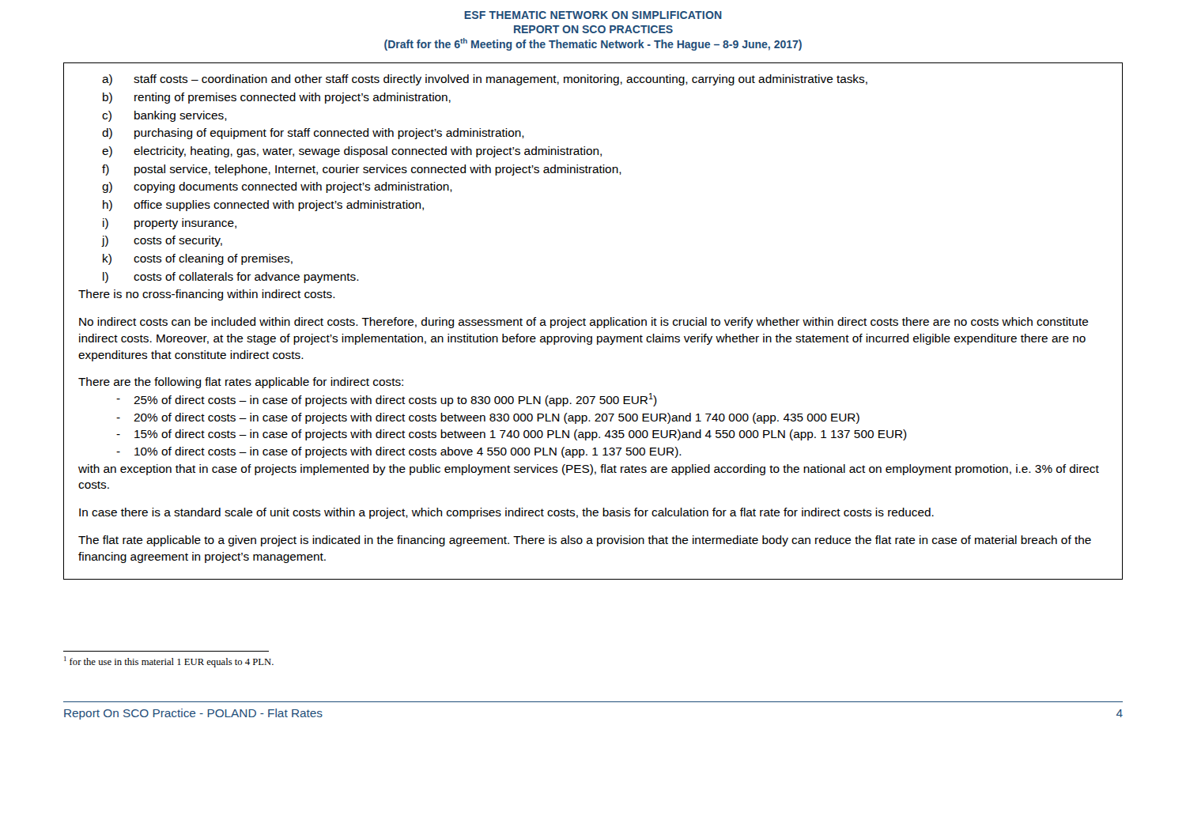ESF THEMATIC NETWORK ON SIMPLIFICATION
REPORT ON SCO PRACTICES
(Draft for the 6th Meeting of the Thematic Network - The Hague – 8-9 June, 2017)
a) staff costs – coordination and other staff costs directly involved in management, monitoring, accounting, carrying out administrative tasks,
b) renting of premises connected with project’s administration,
c) banking services,
d) purchasing of equipment for staff connected with project’s administration,
e) electricity, heating, gas, water, sewage disposal connected with project’s administration,
f) postal service, telephone, Internet, courier services connected with project’s administration,
g) copying documents connected with project’s administration,
h) office supplies connected with project’s administration,
i) property insurance,
j) costs of security,
k) costs of cleaning of premises,
l) costs of collaterals for advance payments.
There is no cross-financing within indirect costs.
No indirect costs can be included within direct costs. Therefore, during assessment of a project application it is crucial to verify whether within direct costs there are no costs which constitute indirect costs. Moreover, at the stage of project’s implementation, an institution before approving payment claims verify whether in the statement of incurred eligible expenditure there are no expenditures that constitute indirect costs.
There are the following flat rates applicable for indirect costs:
-25% of direct costs – in case of projects with direct costs up to 830 000 PLN (app. 207 500 EUR1)
-20% of direct costs – in case of projects with direct costs between 830 000 PLN (app. 207 500 EUR)and 1 740 000 (app. 435 000 EUR)
-15% of direct costs – in case of projects with direct costs between 1 740 000 PLN (app. 435 000 EUR)and 4 550 000 PLN (app. 1 137 500 EUR)
-10% of direct costs – in case of projects with direct costs above 4 550 000 PLN (app. 1 137 500 EUR).
with an exception that in case of projects implemented by the public employment services (PES), flat rates are applied according to the national act on employment promotion, i.e. 3% of direct costs.
In case there is a standard scale of unit costs within a project, which comprises indirect costs, the basis for calculation for a flat rate for indirect costs is reduced.
The flat rate applicable to a given project is indicated in the financing agreement. There is also a provision that the intermediate body can reduce the flat rate in case of material breach of the financing agreement in project’s management.
1 for the use in this material 1 EUR equals to 4 PLN.
Report On SCO Practice - POLAND - Flat Rates
4